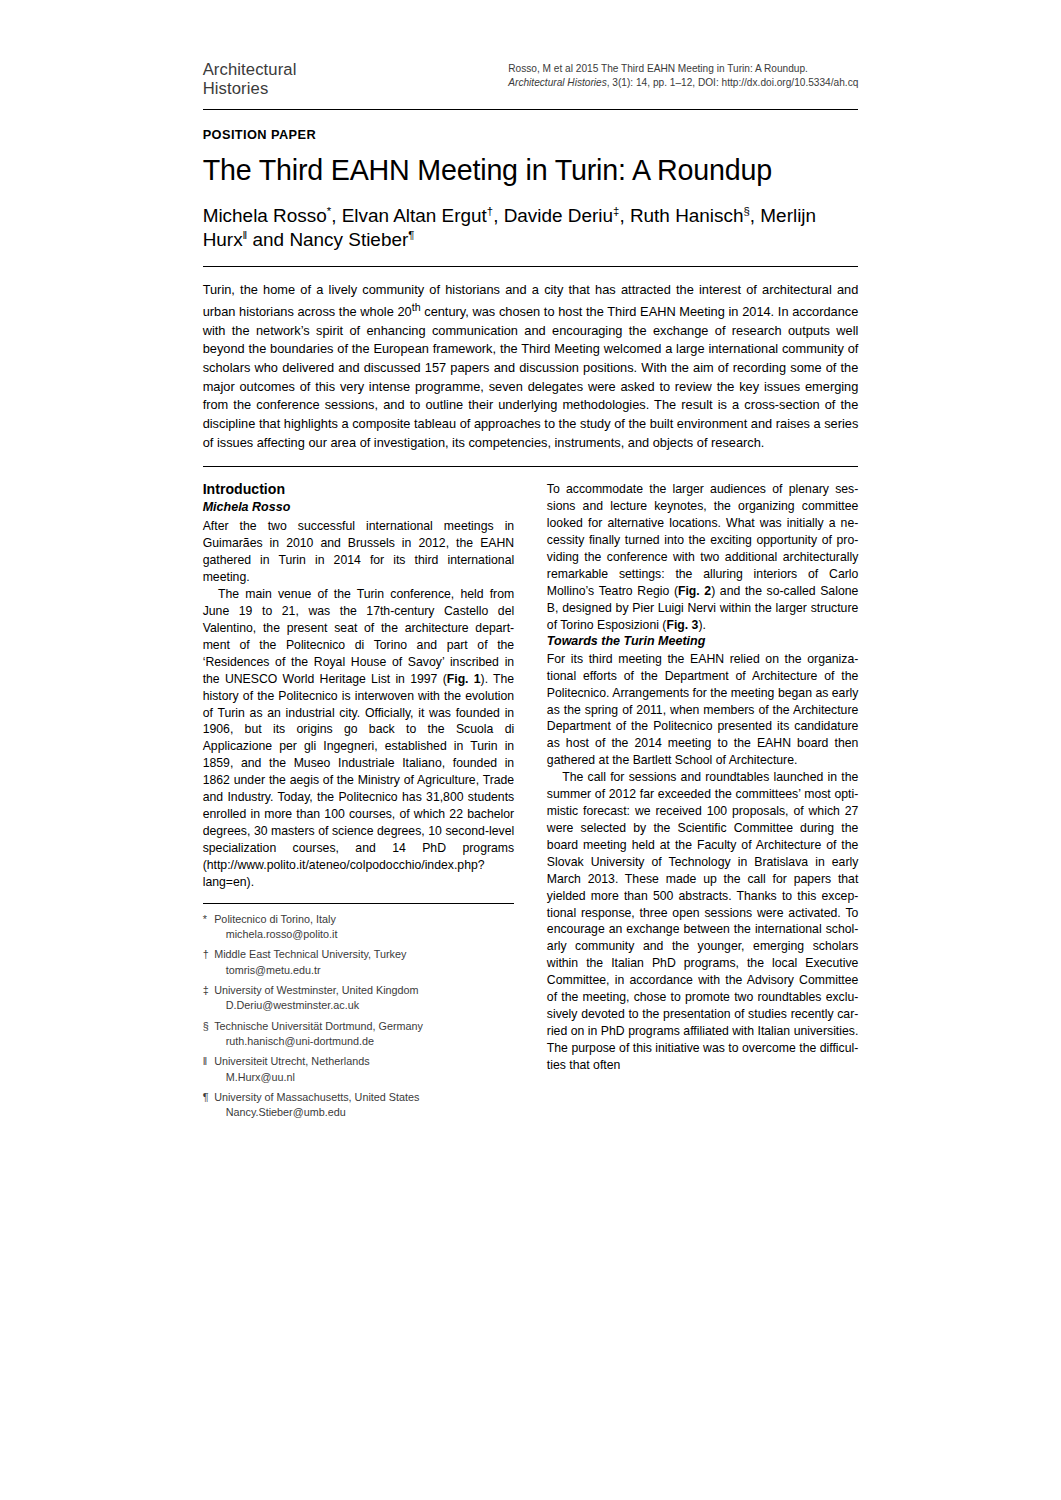Architectural
Histories
Rosso, M et al 2015 The Third EAHN Meeting in Turin: A Roundup.
Architectural Histories, 3(1): 14, pp. 1–12, DOI: http://dx.doi.org/10.5334/ah.cq
POSITION PAPER
The Third EAHN Meeting in Turin: A Roundup
Michela Rosso*, Elvan Altan Ergut†, Davide Deriu‡, Ruth Hanisch§, Merlijn Hurx‖ and Nancy Stieber¶
Turin, the home of a lively community of historians and a city that has attracted the interest of architectural and urban historians across the whole 20th century, was chosen to host the Third EAHN Meeting in 2014. In accordance with the network’s spirit of enhancing communication and encouraging the exchange of research outputs well beyond the boundaries of the European framework, the Third Meeting welcomed a large international community of scholars who delivered and discussed 157 papers and discussion positions. With the aim of recording some of the major outcomes of this very intense programme, seven delegates were asked to review the key issues emerging from the conference sessions, and to outline their underlying methodologies. The result is a cross-section of the discipline that highlights a composite tableau of approaches to the study of the built environment and raises a series of issues affecting our area of investigation, its competencies, instruments, and objects of research.
Introduction
Michela Rosso
After the two successful international meetings in Guimarães in 2010 and Brussels in 2012, the EAHN gathered in Turin in 2014 for its third international meeting.
The main venue of the Turin conference, held from June 19 to 21, was the 17th-century Castello del Valentino, the present seat of the architecture department of the Politecnico di Torino and part of the ‘Residences of the Royal House of Savoy’ inscribed in the UNESCO World Heritage List in 1997 (Fig. 1). The history of the Politecnico is interwoven with the evolution of Turin as an industrial city. Officially, it was founded in 1906, but its origins go back to the Scuola di Applicazione per gli Ingegneri, established in Turin in 1859, and the Museo Industriale Italiano, founded in 1862 under the aegis of the Ministry of Agriculture, Trade and Industry. Today, the Politecnico has 31,800 students enrolled in more than 100 courses, of which 22 bachelor degrees, 30 masters of science degrees, 10 second-level specialization courses, and 14 PhD programs (http://www.polito.it/ateneo/colpodocchio/index.php?lang=en).
*Politecnico di Torino, Italy
michela.rosso@polito.it
†Middle East Technical University, Turkey
tomris@metu.edu.tr
‡University of Westminster, United Kingdom
D.Deriu@westminster.ac.uk
§Technische Universität Dortmund, Germany
ruth.hanisch@uni-dortmund.de
‖Universiteit Utrecht, Netherlands
M.Hurx@uu.nl
¶University of Massachusetts, United States
Nancy.Stieber@umb.edu
To accommodate the larger audiences of plenary sessions and lecture keynotes, the organizing committee looked for alternative locations. What was initially a necessity finally turned into the exciting opportunity of providing the conference with two additional architecturally remarkable settings: the alluring interiors of Carlo Mollino’s Teatro Regio (Fig. 2) and the so-called Salone B, designed by Pier Luigi Nervi within the larger structure of Torino Esposizioni (Fig. 3).
Towards the Turin Meeting
For its third meeting the EAHN relied on the organizational efforts of the Department of Architecture of the Politecnico. Arrangements for the meeting began as early as the spring of 2011, when members of the Architecture Department of the Politecnico presented its candidature as host of the 2014 meeting to the EAHN board then gathered at the Bartlett School of Architecture.
The call for sessions and roundtables launched in the summer of 2012 far exceeded the committees’ most optimistic forecast: we received 100 proposals, of which 27 were selected by the Scientific Committee during the board meeting held at the Faculty of Architecture of the Slovak University of Technology in Bratislava in early March 2013. These made up the call for papers that yielded more than 500 abstracts. Thanks to this exceptional response, three open sessions were activated. To encourage an exchange between the international scholarly community and the younger, emerging scholars within the Italian PhD programs, the local Executive Committee, in accordance with the Advisory Committee of the meeting, chose to promote two roundtables exclusively devoted to the presentation of studies recently carried on in PhD programs affiliated with Italian universities. The purpose of this initiative was to overcome the difficulties that often